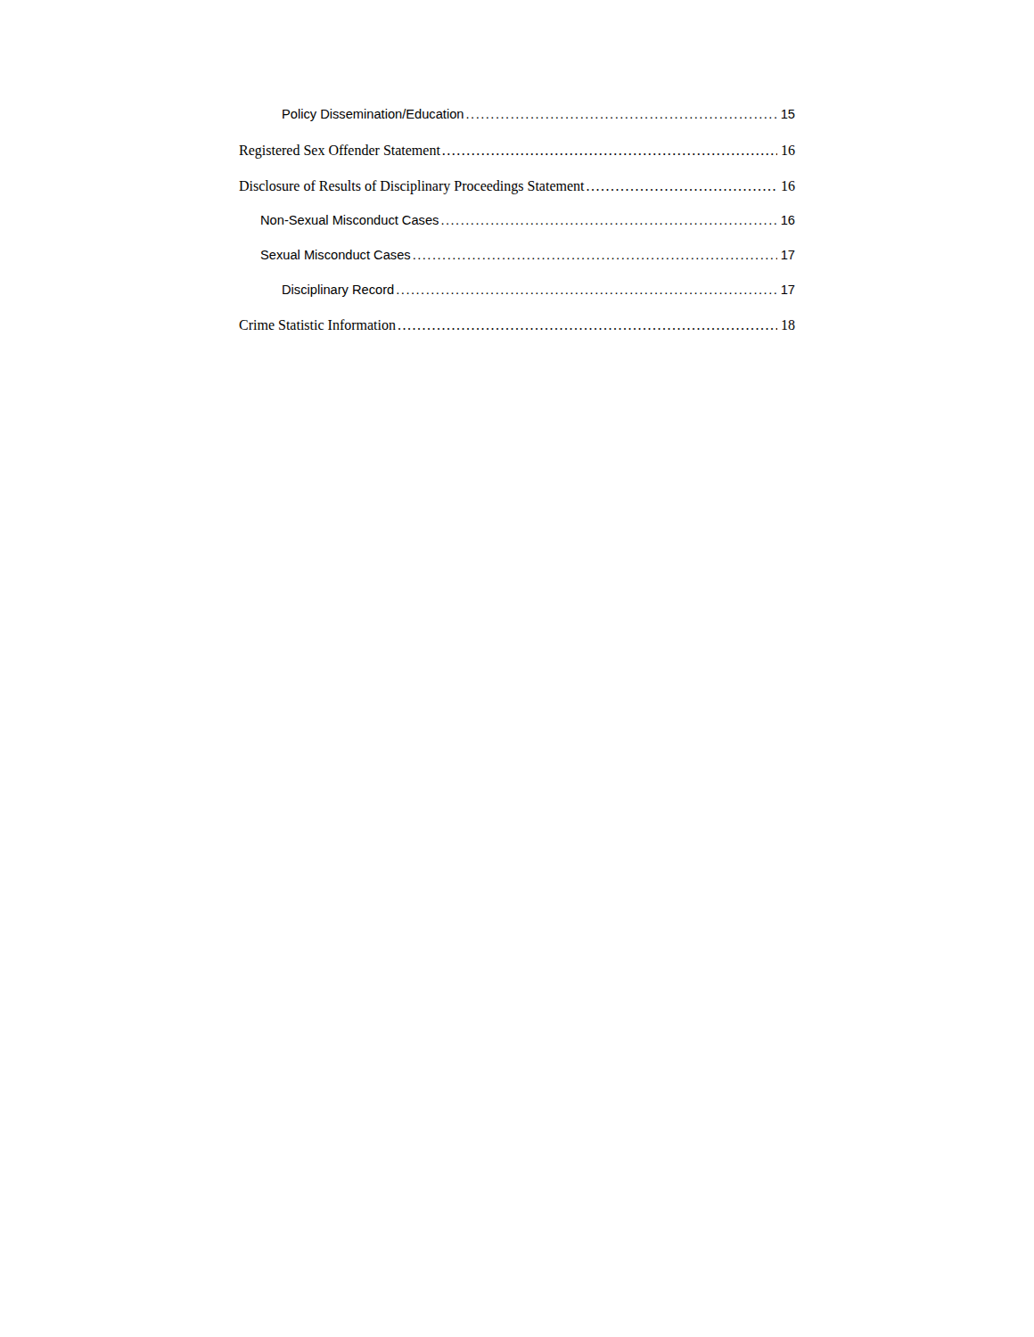Policy Dissemination/Education .................................................................................................. 15
Registered Sex Offender Statement ....................................................................................................... 16
Disclosure of Results of Disciplinary Proceedings Statement ................................................................... 16
Non-Sexual Misconduct Cases .......................................................................................................... 16
Sexual Misconduct Cases ................................................................................................................... 17
Disciplinary Record ......................................................................................................................... 17
Crime Statistic Information ....................................................................................................................... 18